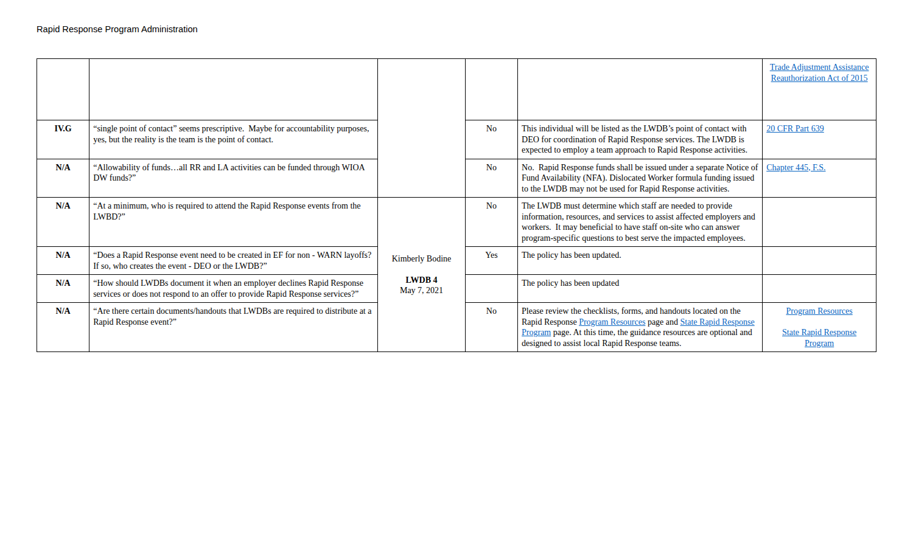Rapid Response Program Administration
| | | | | | Trade Adjustment Assistance Reauthorization Act of 2015 |
| IV.G | “single point of contact” seems prescriptive. Maybe for accountability purposes, yes, but the reality is the team is the point of contact. | No | This individual will be listed as the LWDB’s point of contact with DEO for coordination of Rapid Response services. The LWDB is expected to employ a team approach to Rapid Response activities. | 20 CFR Part 639 |
| N/A | “Allowability of funds…all RR and LA activities can be funded through WIOA DW funds?” | No | No. Rapid Response funds shall be issued under a separate Notice of Fund Availability (NFA). Dislocated Worker formula funding issued to the LWDB may not be used for Rapid Response activities. | Chapter 445, F.S. |
| N/A | “At a minimum, who is required to attend the Rapid Response events from the LWBD?” | Kimberly Bodine LWDB 4 May 7, 2021 | No | The LWDB must determine which staff are needed to provide information, resources, and services to assist affected employers and workers. It may beneficial to have staff on-site who can answer program-specific questions to best serve the impacted employees. | |
| N/A | “Does a Rapid Response event need to be created in EF for non - WARN layoffs? If so, who creates the event - DEO or the LWDB?” | Yes | The policy has been updated. | |
| N/A | “How should LWDBs document it when an employer declines Rapid Response services or does not respond to an offer to provide Rapid Response services?” | | The policy has been updated | |
| N/A | “Are there certain documents/handouts that LWDBs are required to distribute at a Rapid Response event?” | No | Please review the checklists, forms, and handouts located on the Rapid Response Program Resources page and State Rapid Response Program page. At this time, the guidance resources are optional and designed to assist local Rapid Response teams. | Program Resources State Rapid Response Program |